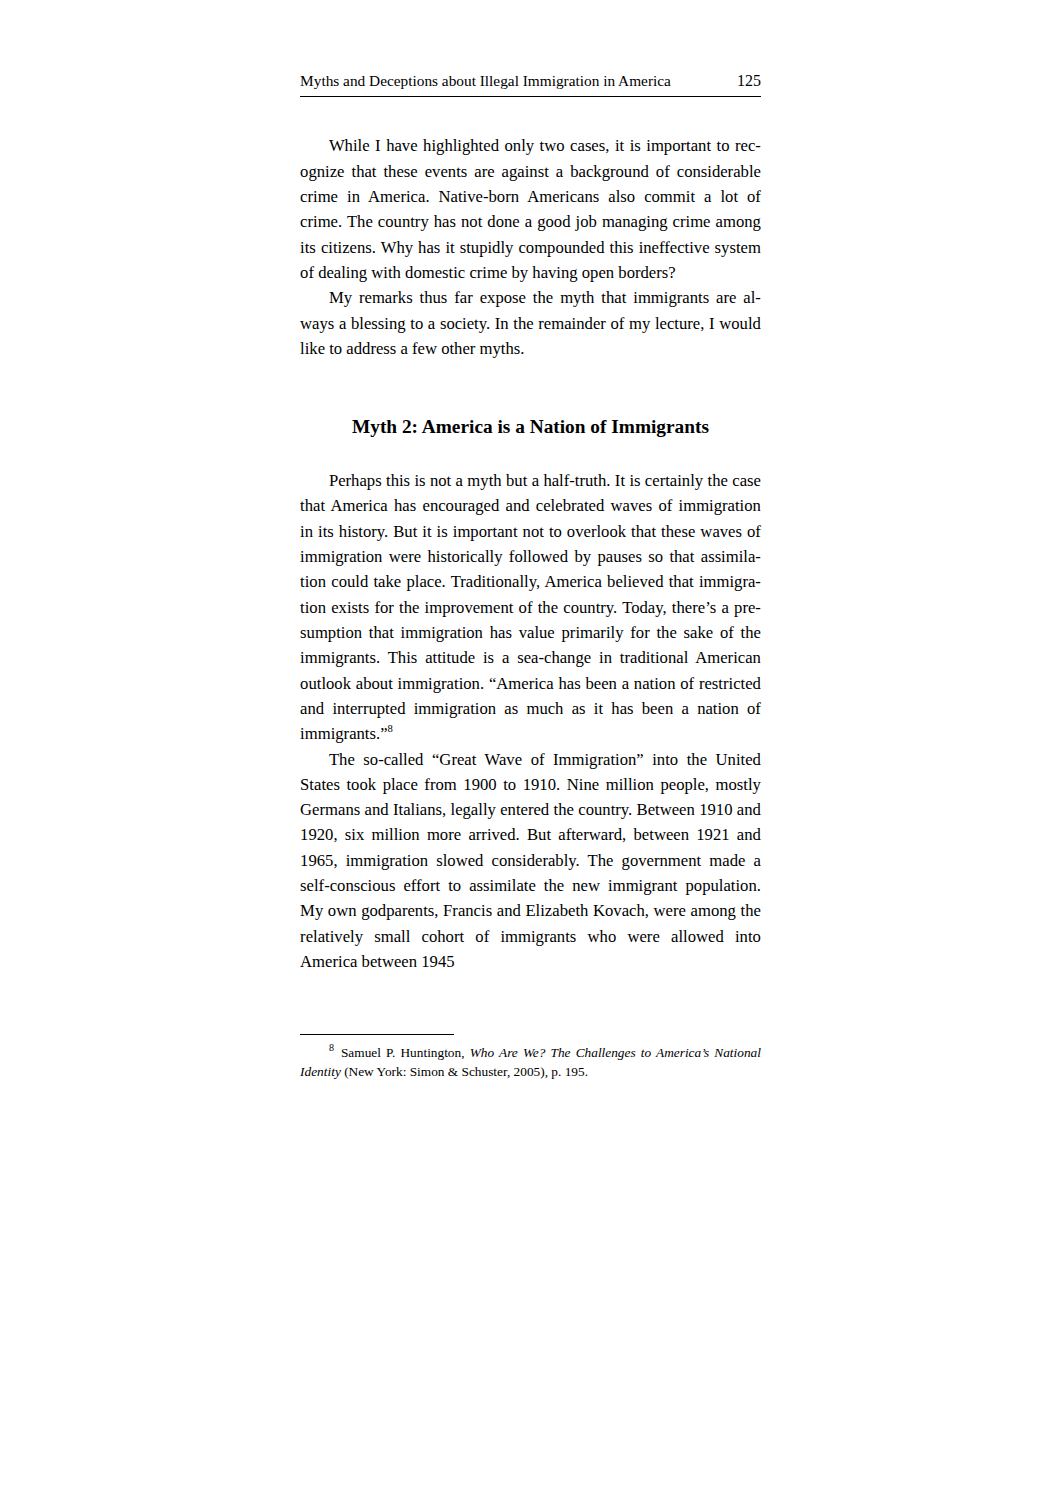Myths and Deceptions about Illegal Immigration in America 125
While I have highlighted only two cases, it is important to recognize that these events are against a background of considerable crime in America. Native-born Americans also commit a lot of crime. The country has not done a good job managing crime among its citizens. Why has it stupidly compounded this ineffective system of dealing with domestic crime by having open borders?
My remarks thus far expose the myth that immigrants are always a blessing to a society. In the remainder of my lecture, I would like to address a few other myths.
Myth 2: America is a Nation of Immigrants
Perhaps this is not a myth but a half-truth. It is certainly the case that America has encouraged and celebrated waves of immigration in its history. But it is important not to overlook that these waves of immigration were historically followed by pauses so that assimilation could take place. Traditionally, America believed that immigration exists for the improvement of the country. Today, there’s a presumption that immigration has value primarily for the sake of the immigrants. This attitude is a sea-change in traditional American outlook about immigration. “America has been a nation of restricted and interrupted immigration as much as it has been a nation of immigrants.”8
The so-called “Great Wave of Immigration” into the United States took place from 1900 to 1910. Nine million people, mostly Germans and Italians, legally entered the country. Between 1910 and 1920, six million more arrived. But afterward, between 1921 and 1965, immigration slowed considerably. The government made a self-conscious effort to assimilate the new immigrant population. My own godparents, Francis and Elizabeth Kovach, were among the relatively small cohort of immigrants who were allowed into America between 1945
8 Samuel P. Huntington, Who Are We? The Challenges to America’s National Identity (New York: Simon & Schuster, 2005), p. 195.